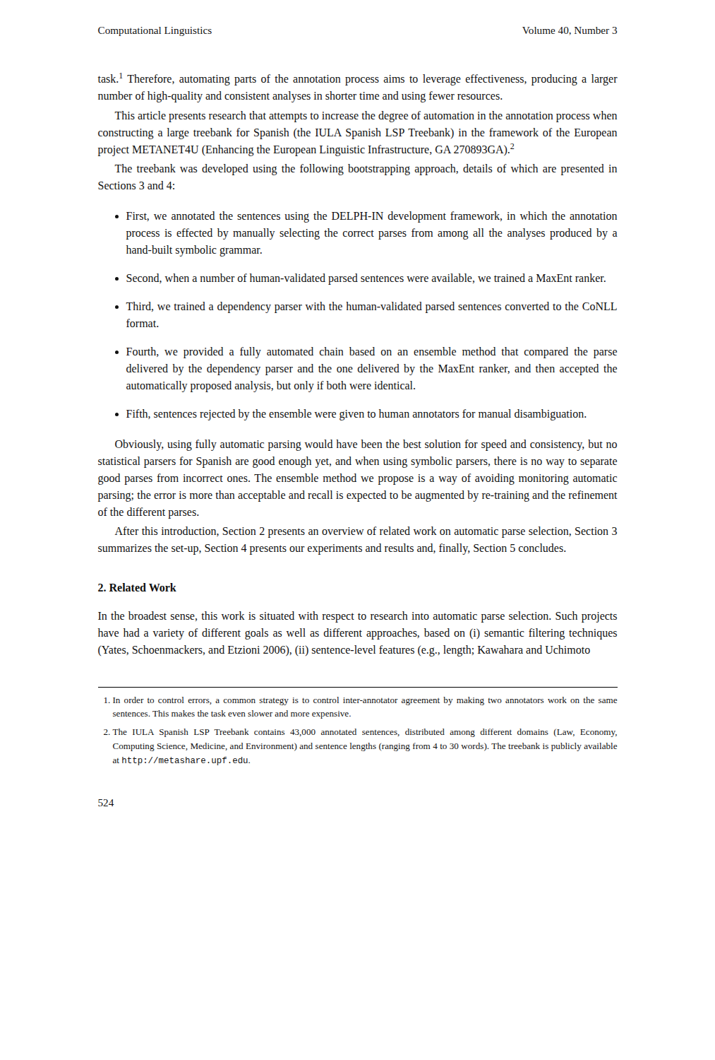Computational Linguistics Volume 40, Number 3
task.1 Therefore, automating parts of the annotation process aims to leverage effectiveness, producing a larger number of high-quality and consistent analyses in shorter time and using fewer resources.
This article presents research that attempts to increase the degree of automation in the annotation process when constructing a large treebank for Spanish (the IULA Spanish LSP Treebank) in the framework of the European project METANET4U (Enhancing the European Linguistic Infrastructure, GA 270893GA).2
The treebank was developed using the following bootstrapping approach, details of which are presented in Sections 3 and 4:
First, we annotated the sentences using the DELPH-IN development framework, in which the annotation process is effected by manually selecting the correct parses from among all the analyses produced by a hand-built symbolic grammar.
Second, when a number of human-validated parsed sentences were available, we trained a MaxEnt ranker.
Third, we trained a dependency parser with the human-validated parsed sentences converted to the CoNLL format.
Fourth, we provided a fully automated chain based on an ensemble method that compared the parse delivered by the dependency parser and the one delivered by the MaxEnt ranker, and then accepted the automatically proposed analysis, but only if both were identical.
Fifth, sentences rejected by the ensemble were given to human annotators for manual disambiguation.
Obviously, using fully automatic parsing would have been the best solution for speed and consistency, but no statistical parsers for Spanish are good enough yet, and when using symbolic parsers, there is no way to separate good parses from incorrect ones. The ensemble method we propose is a way of avoiding monitoring automatic parsing; the error is more than acceptable and recall is expected to be augmented by re-training and the refinement of the different parses.
After this introduction, Section 2 presents an overview of related work on automatic parse selection, Section 3 summarizes the set-up, Section 4 presents our experiments and results and, finally, Section 5 concludes.
2. Related Work
In the broadest sense, this work is situated with respect to research into automatic parse selection. Such projects have had a variety of different goals as well as different approaches, based on (i) semantic filtering techniques (Yates, Schoenmackers, and Etzioni 2006), (ii) sentence-level features (e.g., length; Kawahara and Uchimoto
In order to control errors, a common strategy is to control inter-annotator agreement by making two annotators work on the same sentences. This makes the task even slower and more expensive.
The IULA Spanish LSP Treebank contains 43,000 annotated sentences, distributed among different domains (Law, Economy, Computing Science, Medicine, and Environment) and sentence lengths (ranging from 4 to 30 words). The treebank is publicly available at http://metashare.upf.edu.
524